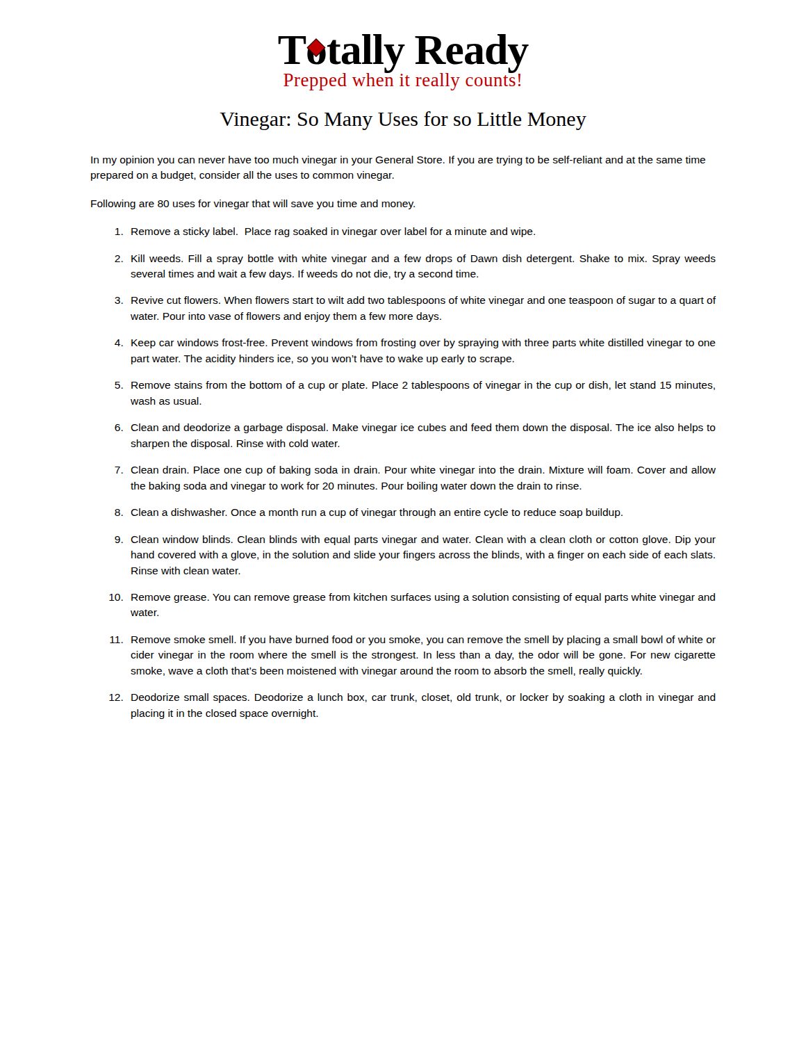Totally Ready
Prepped when it really counts!
Vinegar: So Many Uses for so Little Money
In my opinion you can never have too much vinegar in your General Store. If you are trying to be self-reliant and at the same time prepared on a budget, consider all the uses to common vinegar.
Following are 80 uses for vinegar that will save you time and money.
Remove a sticky label. Place rag soaked in vinegar over label for a minute and wipe.
Kill weeds. Fill a spray bottle with white vinegar and a few drops of Dawn dish detergent. Shake to mix. Spray weeds several times and wait a few days. If weeds do not die, try a second time.
Revive cut flowers. When flowers start to wilt add two tablespoons of white vinegar and one teaspoon of sugar to a quart of water. Pour into vase of flowers and enjoy them a few more days.
Keep car windows frost-free. Prevent windows from frosting over by spraying with three parts white distilled vinegar to one part water. The acidity hinders ice, so you won’t have to wake up early to scrape.
Remove stains from the bottom of a cup or plate. Place 2 tablespoons of vinegar in the cup or dish, let stand 15 minutes, wash as usual.
Clean and deodorize a garbage disposal. Make vinegar ice cubes and feed them down the disposal. The ice also helps to sharpen the disposal. Rinse with cold water.
Clean drain. Place one cup of baking soda in drain. Pour white vinegar into the drain. Mixture will foam. Cover and allow the baking soda and vinegar to work for 20 minutes. Pour boiling water down the drain to rinse.
Clean a dishwasher. Once a month run a cup of vinegar through an entire cycle to reduce soap buildup.
Clean window blinds. Clean blinds with equal parts vinegar and water. Clean with a clean cloth or cotton glove. Dip your hand covered with a glove, in the solution and slide your fingers across the blinds, with a finger on each side of each slats. Rinse with clean water.
Remove grease. You can remove grease from kitchen surfaces using a solution consisting of equal parts white vinegar and water.
Remove smoke smell. If you have burned food or you smoke, you can remove the smell by placing a small bowl of white or cider vinegar in the room where the smell is the strongest. In less than a day, the odor will be gone. For new cigarette smoke, wave a cloth that’s been moistened with vinegar around the room to absorb the smell, really quickly.
Deodorize small spaces. Deodorize a lunch box, car trunk, closet, old trunk, or locker by soaking a cloth in vinegar and placing it in the closed space overnight.